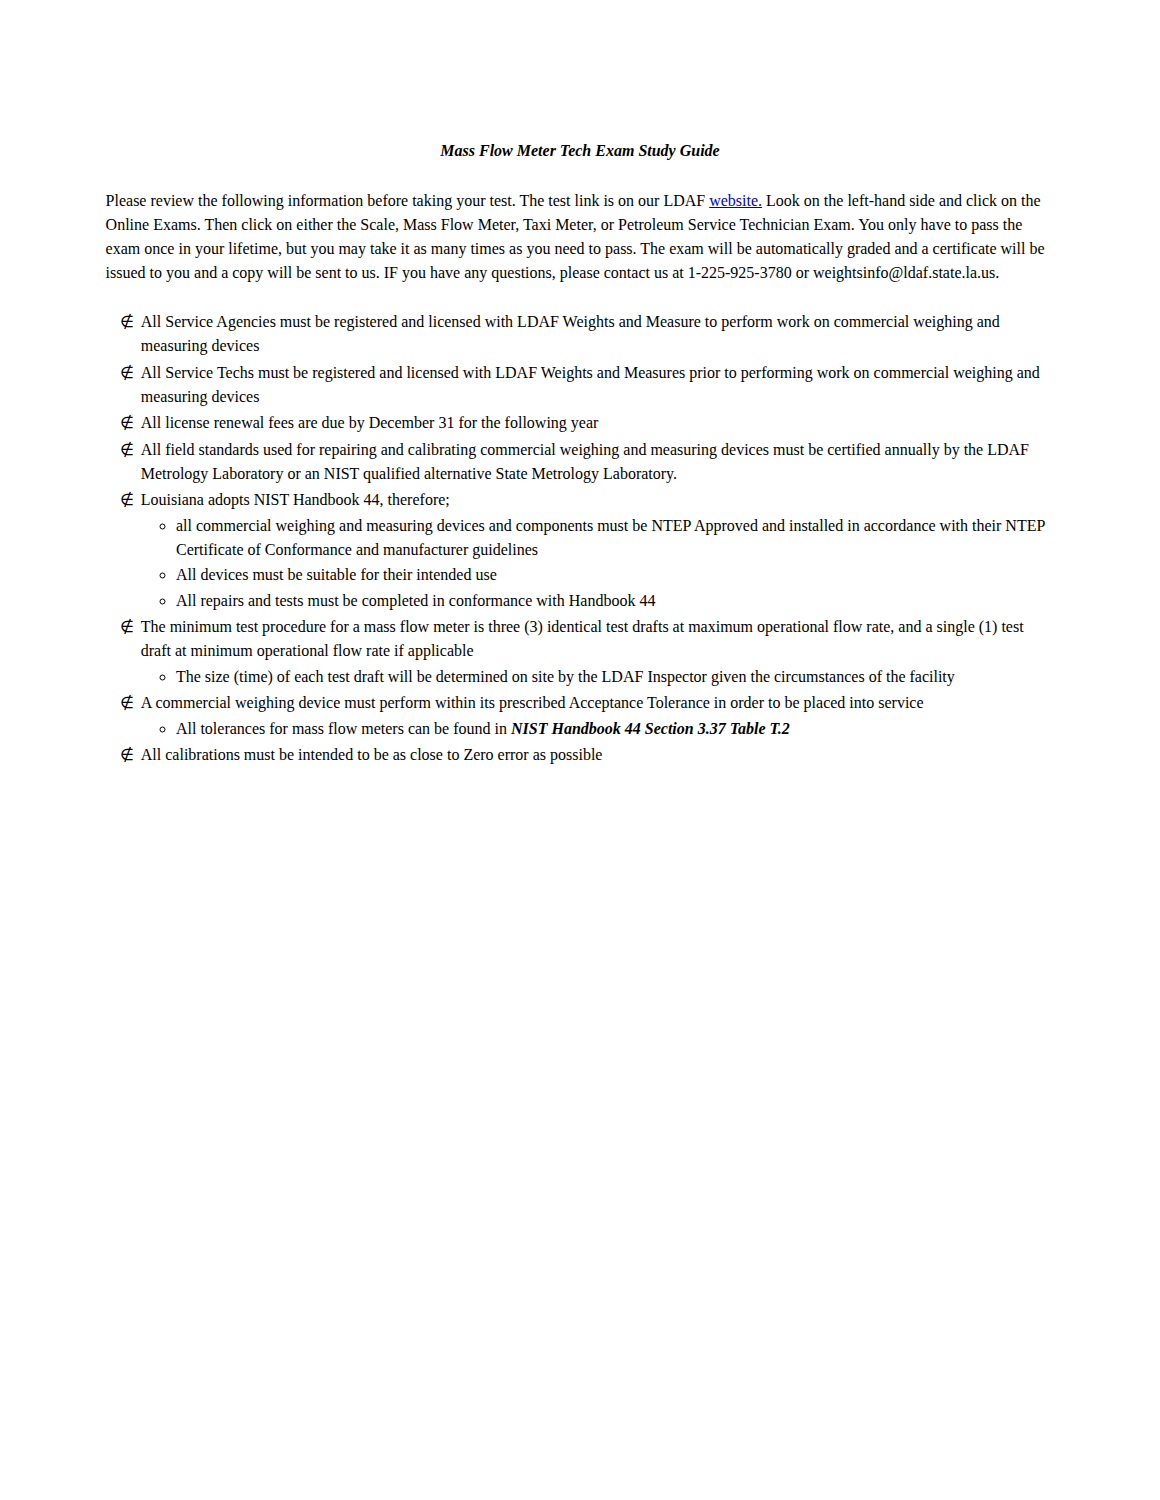Mass Flow Meter Tech Exam Study Guide
Please review the following information before taking your test. The test link is on our LDAF website. Look on the left-hand side and click on the Online Exams. Then click on either the Scale, Mass Flow Meter, Taxi Meter, or Petroleum Service Technician Exam. You only have to pass the exam once in your lifetime, but you may take it as many times as you need to pass. The exam will be automatically graded and a certificate will be issued to you and a copy will be sent to us. IF you have any questions, please contact us at 1-225-925-3780 or weightsinfo@ldaf.state.la.us.
All Service Agencies must be registered and licensed with LDAF Weights and Measure to perform work on commercial weighing and measuring devices
All Service Techs must be registered and licensed with LDAF Weights and Measures prior to performing work on commercial weighing and measuring devices
All license renewal fees are due by December 31 for the following year
All field standards used for repairing and calibrating commercial weighing and measuring devices must be certified annually by the LDAF Metrology Laboratory or an NIST qualified alternative State Metrology Laboratory.
Louisiana adopts NIST Handbook 44, therefore;
all commercial weighing and measuring devices and components must be NTEP Approved and installed in accordance with their NTEP Certificate of Conformance and manufacturer guidelines
All devices must be suitable for their intended use
All repairs and tests must be completed in conformance with Handbook 44
The minimum test procedure for a mass flow meter is three (3) identical test drafts at maximum operational flow rate, and a single (1) test draft at minimum operational flow rate if applicable
The size (time) of each test draft will be determined on site by the LDAF Inspector given the circumstances of the facility
A commercial weighing device must perform within its prescribed Acceptance Tolerance in order to be placed into service
All tolerances for mass flow meters can be found in NIST Handbook 44 Section 3.37 Table T.2
All calibrations must be intended to be as close to Zero error as possible